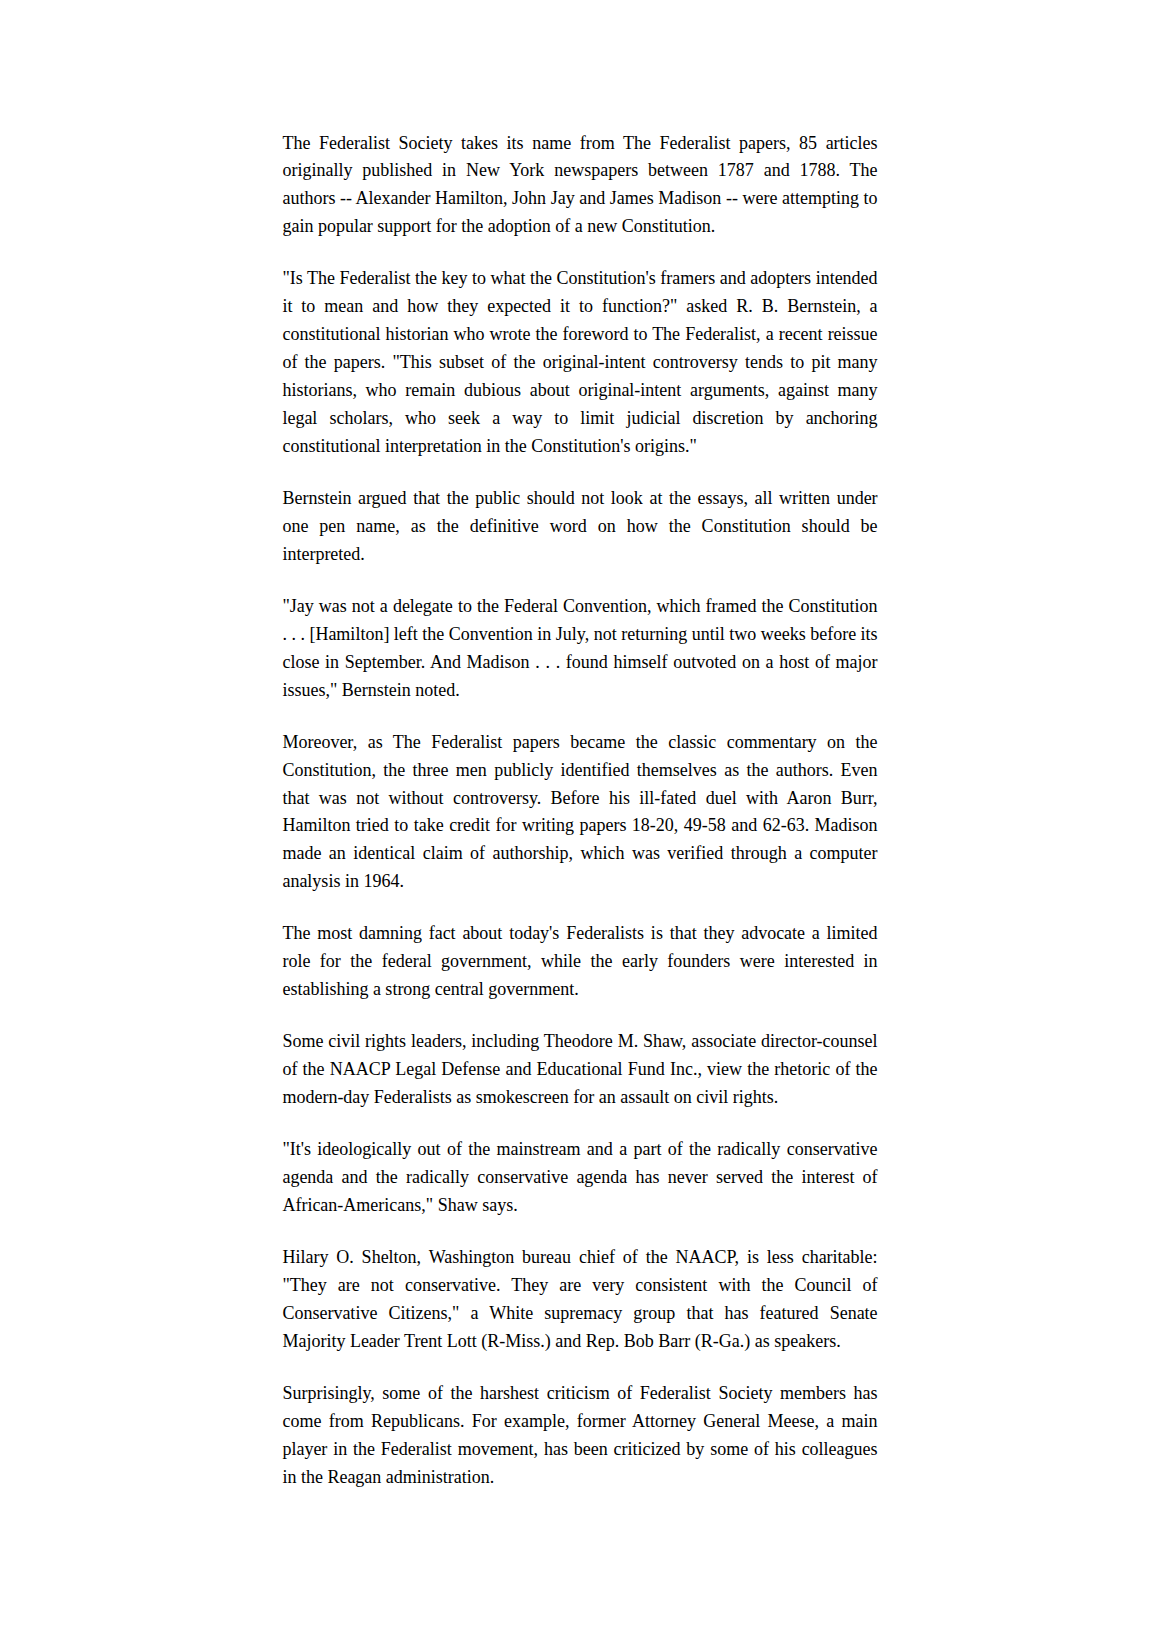The Federalist Society takes its name from The Federalist papers, 85 articles originally published in New York newspapers between 1787 and 1788. The authors -- Alexander Hamilton, John Jay and James Madison -- were attempting to gain popular support for the adoption of a new Constitution.
"Is The Federalist the key to what the Constitution's framers and adopters intended it to mean and how they expected it to function?" asked R. B. Bernstein, a constitutional historian who wrote the foreword to The Federalist, a recent reissue of the papers. "This subset of the original-intent controversy tends to pit many historians, who remain dubious about original-intent arguments, against many legal scholars, who seek a way to limit judicial discretion by anchoring constitutional interpretation in the Constitution's origins."
Bernstein argued that the public should not look at the essays, all written under one pen name, as the definitive word on how the Constitution should be interpreted.
"Jay was not a delegate to the Federal Convention, which framed the Constitution . . . [Hamilton] left the Convention in July, not returning until two weeks before its close in September. And Madison . . . found himself outvoted on a host of major issues," Bernstein noted.
Moreover, as The Federalist papers became the classic commentary on the Constitution, the three men publicly identified themselves as the authors. Even that was not without controversy. Before his ill-fated duel with Aaron Burr, Hamilton tried to take credit for writing papers 18-20, 49-58 and 62-63. Madison made an identical claim of authorship, which was verified through a computer analysis in 1964.
The most damning fact about today's Federalists is that they advocate a limited role for the federal government, while the early founders were interested in establishing a strong central government.
Some civil rights leaders, including Theodore M. Shaw, associate director-counsel of the NAACP Legal Defense and Educational Fund Inc., view the rhetoric of the modern-day Federalists as smokescreen for an assault on civil rights.
"It's ideologically out of the mainstream and a part of the radically conservative agenda and the radically conservative agenda has never served the interest of African-Americans," Shaw says.
Hilary O. Shelton, Washington bureau chief of the NAACP, is less charitable: "They are not conservative. They are very consistent with the Council of Conservative Citizens," a White supremacy group that has featured Senate Majority Leader Trent Lott (R-Miss.) and Rep. Bob Barr (R-Ga.) as speakers.
Surprisingly, some of the harshest criticism of Federalist Society members has come from Republicans. For example, former Attorney General Meese, a main player in the Federalist movement, has been criticized by some of his colleagues in the Reagan administration.